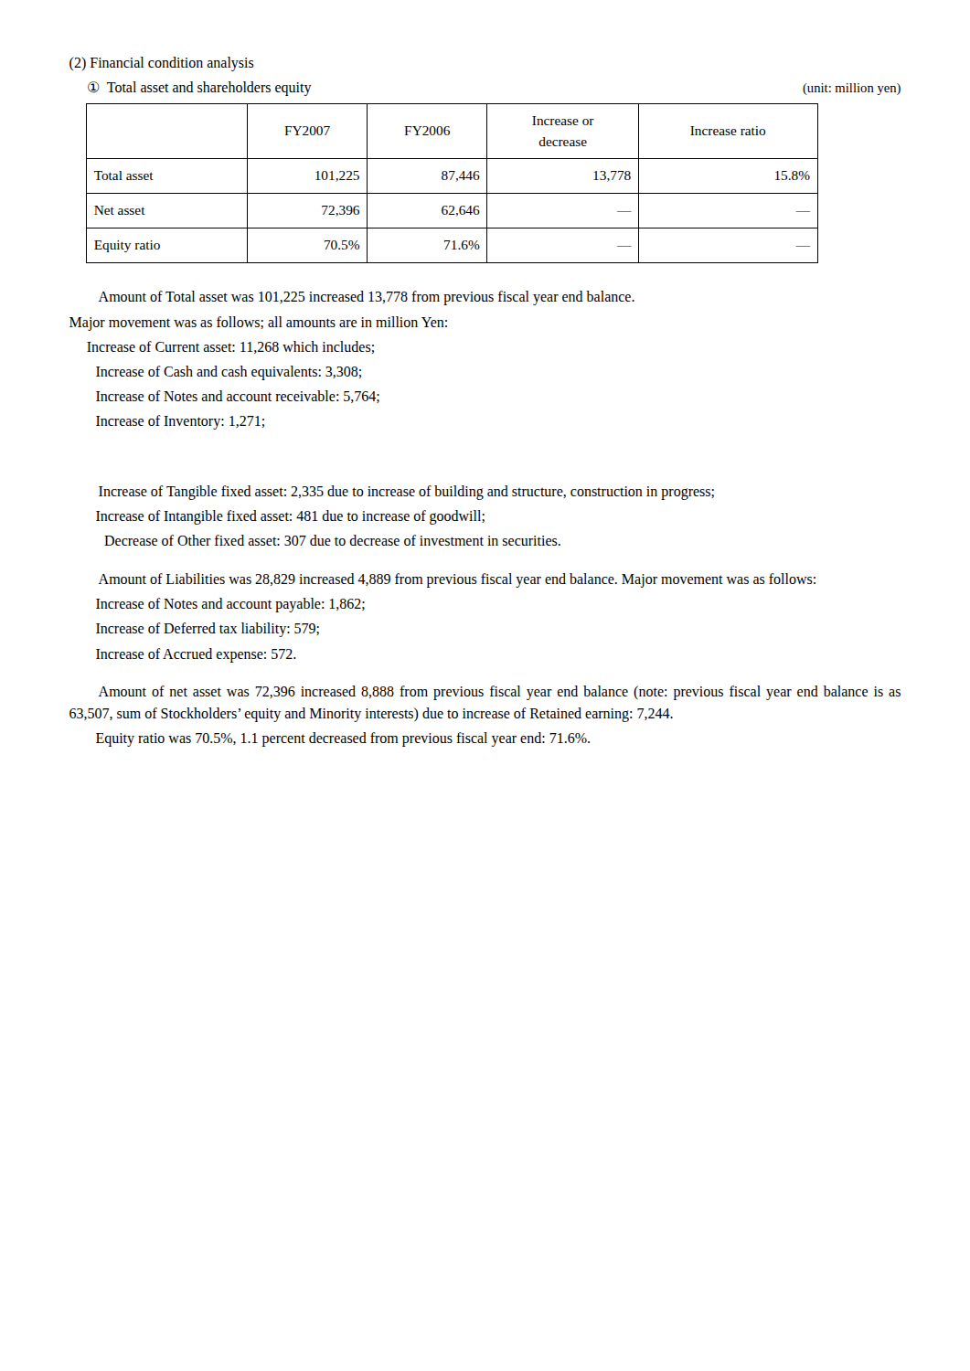(2) Financial condition analysis
① Total asset and shareholders equity (unit: million yen)
| | FY2007 | FY2006 | Increase or decrease | Increase ratio |
| --- | --- | --- | --- | --- |
| Total asset | 101,225 | 87,446 | 13,778 | 15.8% |
| Net asset | 72,396 | 62,646 | — | — |
| Equity ratio | 70.5% | 71.6% | — | — |
Amount of Total asset was 101,225 increased 13,778 from previous fiscal year end balance.
Major movement was as follows; all amounts are in million Yen:
Increase of Current asset: 11,268 which includes;
Increase of Cash and cash equivalents: 3,308;
Increase of Notes and account receivable: 5,764;
Increase of Inventory: 1,271;
Increase of Tangible fixed asset: 2,335 due to increase of building and structure, construction in progress;
Increase of Intangible fixed asset: 481 due to increase of goodwill;
Decrease of Other fixed asset: 307 due to decrease of investment in securities.
Amount of Liabilities was 28,829 increased 4,889 from previous fiscal year end balance. Major movement was as follows:
Increase of Notes and account payable: 1,862;
Increase of Deferred tax liability: 579;
Increase of Accrued expense: 572.
Amount of net asset was 72,396 increased 8,888 from previous fiscal year end balance (note: previous fiscal year end balance is as 63,507, sum of Stockholders’ equity and Minority interests) due to increase of Retained earning: 7,244.
Equity ratio was 70.5%, 1.1 percent decreased from previous fiscal year end: 71.6%.